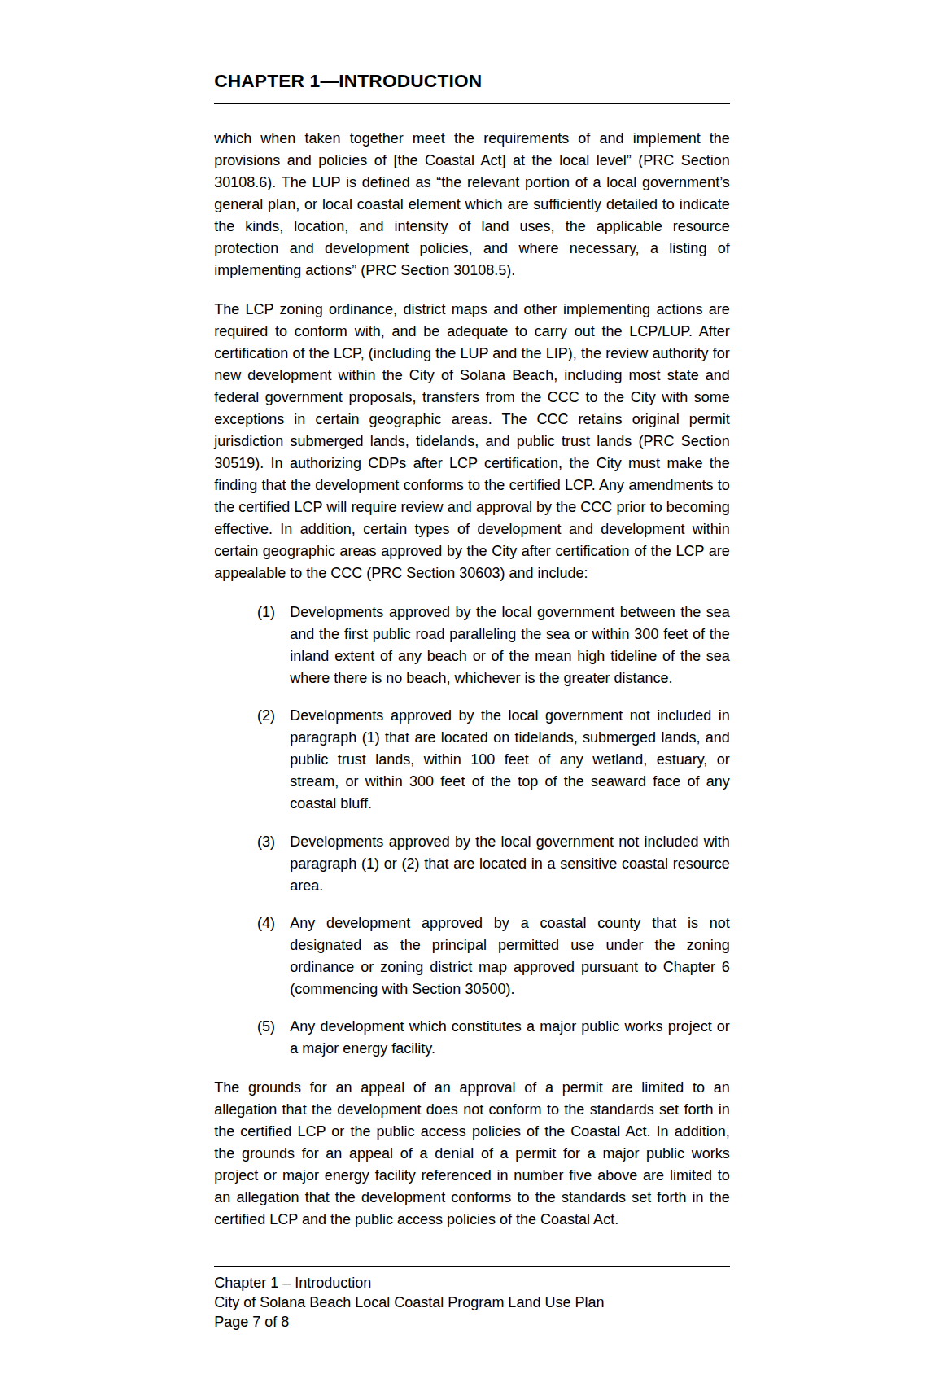CHAPTER 1—INTRODUCTION
which when taken together meet the requirements of and implement the provisions and policies of [the Coastal Act] at the local level” (PRC Section 30108.6). The LUP is defined as “the relevant portion of a local government’s general plan, or local coastal element which are sufficiently detailed to indicate the kinds, location, and intensity of land uses, the applicable resource protection and development policies, and where necessary, a listing of implementing actions” (PRC Section 30108.5).
The LCP zoning ordinance, district maps and other implementing actions are required to conform with, and be adequate to carry out the LCP/LUP. After certification of the LCP, (including the LUP and the LIP), the review authority for new development within the City of Solana Beach, including most state and federal government proposals, transfers from the CCC to the City with some exceptions in certain geographic areas. The CCC retains original permit jurisdiction submerged lands, tidelands, and public trust lands (PRC Section 30519). In authorizing CDPs after LCP certification, the City must make the finding that the development conforms to the certified LCP. Any amendments to the certified LCP will require review and approval by the CCC prior to becoming effective. In addition, certain types of development and development within certain geographic areas approved by the City after certification of the LCP are appealable to the CCC (PRC Section 30603) and include:
(1) Developments approved by the local government between the sea and the first public road paralleling the sea or within 300 feet of the inland extent of any beach or of the mean high tideline of the sea where there is no beach, whichever is the greater distance.
(2) Developments approved by the local government not included in paragraph (1) that are located on tidelands, submerged lands, and public trust lands, within 100 feet of any wetland, estuary, or stream, or within 300 feet of the top of the seaward face of any coastal bluff.
(3) Developments approved by the local government not included with paragraph (1) or (2) that are located in a sensitive coastal resource area.
(4) Any development approved by a coastal county that is not designated as the principal permitted use under the zoning ordinance or zoning district map approved pursuant to Chapter 6 (commencing with Section 30500).
(5) Any development which constitutes a major public works project or a major energy facility.
The grounds for an appeal of an approval of a permit are limited to an allegation that the development does not conform to the standards set forth in the certified LCP or the public access policies of the Coastal Act. In addition, the grounds for an appeal of a denial of a permit for a major public works project or major energy facility referenced in number five above are limited to an allegation that the development conforms to the standards set forth in the certified LCP and the public access policies of the Coastal Act.
Chapter 1 – Introduction
City of Solana Beach Local Coastal Program Land Use Plan
Page 7 of 8